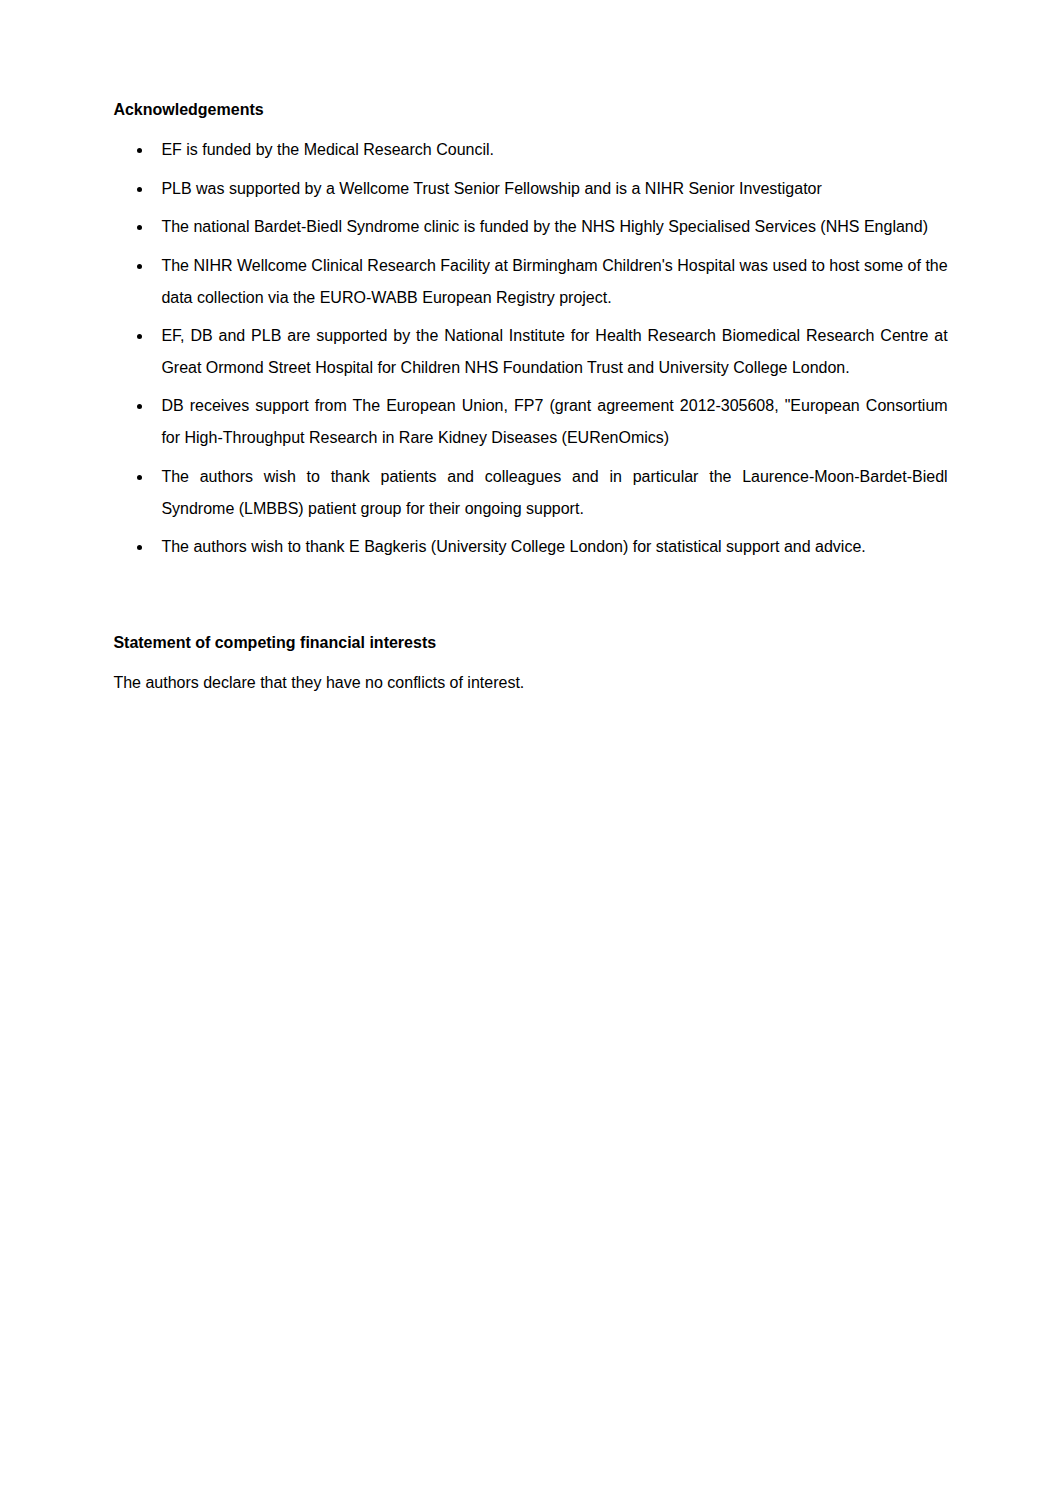Acknowledgements
EF is funded by the Medical Research Council.
PLB was supported by a Wellcome Trust Senior Fellowship and is a NIHR Senior Investigator
The national Bardet-Biedl Syndrome clinic is funded by the NHS Highly Specialised Services (NHS England)
The NIHR Wellcome Clinical Research Facility at Birmingham Children's Hospital was used to host some of the data collection via the EURO-WABB European Registry project.
EF, DB and PLB are supported by the National Institute for Health Research Biomedical Research Centre at Great Ormond Street Hospital for Children NHS Foundation Trust and University College London.
DB receives support from The European Union, FP7 (grant agreement 2012-305608, "European Consortium for High-Throughput Research in Rare Kidney Diseases (EURenOmics)
The authors wish to thank patients and colleagues and in particular the Laurence-Moon-Bardet-Biedl Syndrome (LMBBS) patient group for their ongoing support.
The authors wish to thank E Bagkeris (University College London) for statistical support and advice.
Statement of competing financial interests
The authors declare that they have no conflicts of interest.